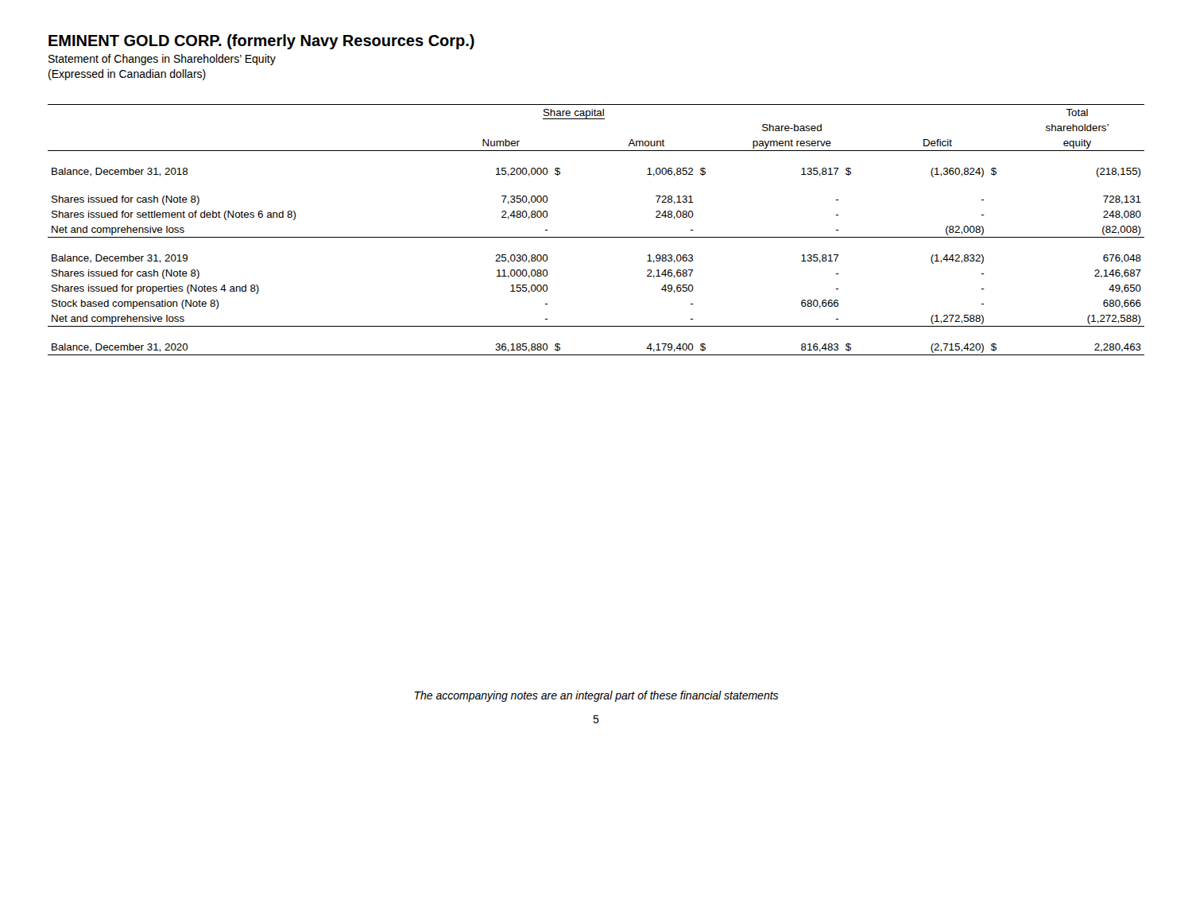EMINENT GOLD CORP. (formerly Navy Resources Corp.)
Statement of Changes in Shareholders’ Equity
(Expressed in Canadian dollars)
| | Share capital | | | Total |
| --- | --- | --- | --- | --- |
| | | | Share-based | | shareholders’ |
| | Number | Amount | payment reserve | Deficit | equity |
| Balance, December 31, 2018 | 15,200,000 | $ | 1,006,852 | $ | 135,817 | $ | (1,360,824) | $ | (218,155) |
| Shares issued for cash (Note 8) | 7,350,000 | | 728,131 | | - | | - | | 728,131 |
| Shares issued for settlement of debt (Notes 6 and 8) | 2,480,800 | | 248,080 | | - | | - | | 248,080 |
| Net and comprehensive loss | - | | - | | - | | (82,008) | | (82,008) |
| Balance, December 31, 2019 | 25,030,800 | | 1,983,063 | | 135,817 | | (1,442,832) | | 676,048 |
| Shares issued for cash (Note 8) | 11,000,080 | | 2,146,687 | | - | | - | | 2,146,687 |
| Shares issued for properties (Notes 4 and 8) | 155,000 | | 49,650 | | - | | - | | 49,650 |
| Stock based compensation (Note 8) | - | | - | | 680,666 | | - | | 680,666 |
| Net and comprehensive loss | - | | - | | - | | (1,272,588) | | (1,272,588) |
| Balance, December 31, 2020 | 36,185,880 | $ | 4,179,400 | $ | 816,483 | $ | (2,715,420) | $ | 2,280,463 |
The accompanying notes are an integral part of these financial statements
5